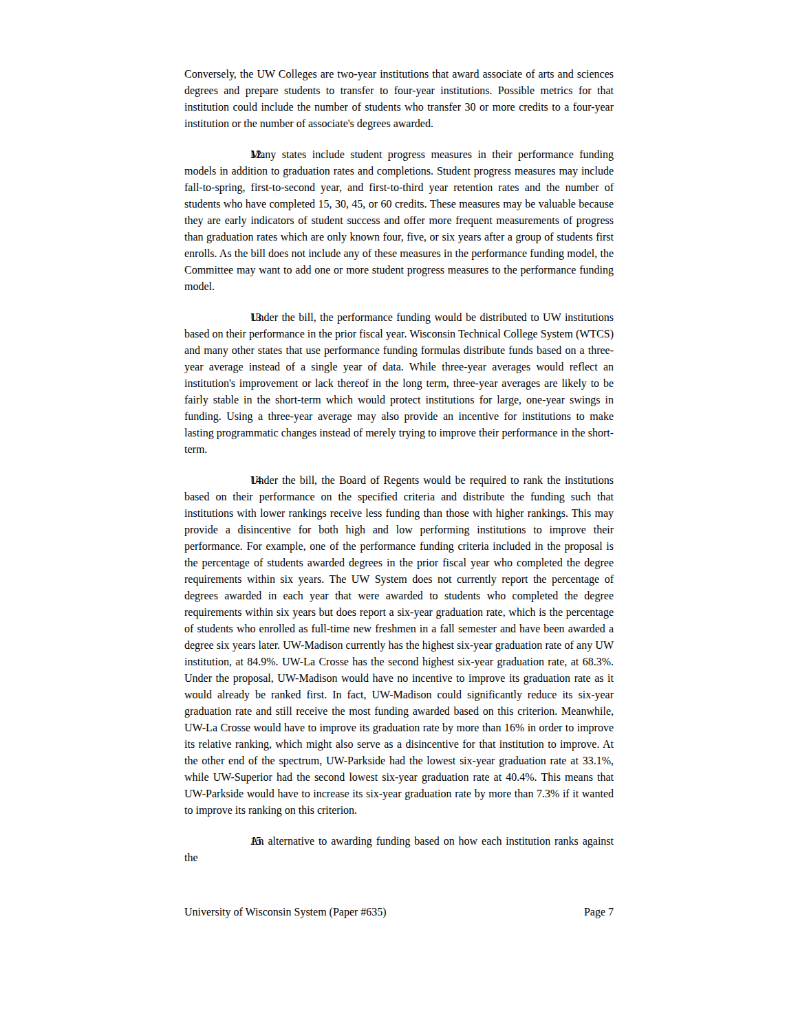Conversely, the UW Colleges are two-year institutions that award associate of arts and sciences degrees and prepare students to transfer to four-year institutions. Possible metrics for that institution could include the number of students who transfer 30 or more credits to a four-year institution or the number of associate's degrees awarded.
12. Many states include student progress measures in their performance funding models in addition to graduation rates and completions. Student progress measures may include fall-to-spring, first-to-second year, and first-to-third year retention rates and the number of students who have completed 15, 30, 45, or 60 credits. These measures may be valuable because they are early indicators of student success and offer more frequent measurements of progress than graduation rates which are only known four, five, or six years after a group of students first enrolls. As the bill does not include any of these measures in the performance funding model, the Committee may want to add one or more student progress measures to the performance funding model.
13. Under the bill, the performance funding would be distributed to UW institutions based on their performance in the prior fiscal year. Wisconsin Technical College System (WTCS) and many other states that use performance funding formulas distribute funds based on a three-year average instead of a single year of data. While three-year averages would reflect an institution's improvement or lack thereof in the long term, three-year averages are likely to be fairly stable in the short-term which would protect institutions for large, one-year swings in funding. Using a three-year average may also provide an incentive for institutions to make lasting programmatic changes instead of merely trying to improve their performance in the short-term.
14. Under the bill, the Board of Regents would be required to rank the institutions based on their performance on the specified criteria and distribute the funding such that institutions with lower rankings receive less funding than those with higher rankings. This may provide a disincentive for both high and low performing institutions to improve their performance. For example, one of the performance funding criteria included in the proposal is the percentage of students awarded degrees in the prior fiscal year who completed the degree requirements within six years. The UW System does not currently report the percentage of degrees awarded in each year that were awarded to students who completed the degree requirements within six years but does report a six-year graduation rate, which is the percentage of students who enrolled as full-time new freshmen in a fall semester and have been awarded a degree six years later. UW-Madison currently has the highest six-year graduation rate of any UW institution, at 84.9%. UW-La Crosse has the second highest six-year graduation rate, at 68.3%. Under the proposal, UW-Madison would have no incentive to improve its graduation rate as it would already be ranked first. In fact, UW-Madison could significantly reduce its six-year graduation rate and still receive the most funding awarded based on this criterion. Meanwhile, UW-La Crosse would have to improve its graduation rate by more than 16% in order to improve its relative ranking, which might also serve as a disincentive for that institution to improve. At the other end of the spectrum, UW-Parkside had the lowest six-year graduation rate at 33.1%, while UW-Superior had the second lowest six-year graduation rate at 40.4%. This means that UW-Parkside would have to increase its six-year graduation rate by more than 7.3% if it wanted to improve its ranking on this criterion.
15. An alternative to awarding funding based on how each institution ranks against the
University of Wisconsin System (Paper #635)
Page 7